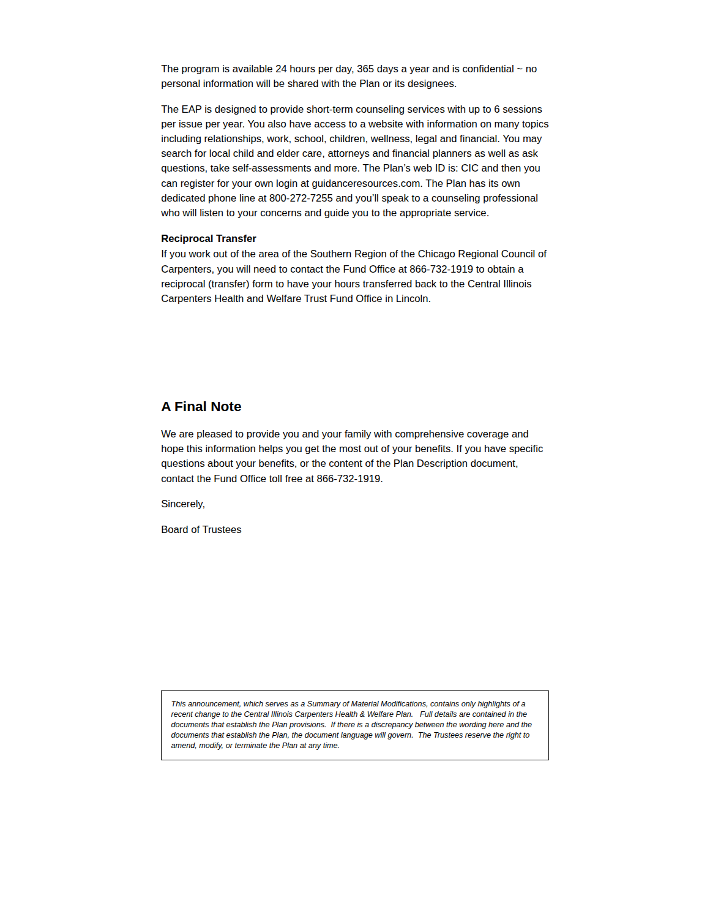The program is available 24 hours per day, 365 days a year and is confidential ~ no personal information will be shared with the Plan or its designees.
The EAP is designed to provide short-term counseling services with up to 6 sessions per issue per year. You also have access to a website with information on many topics including relationships, work, school, children, wellness, legal and financial. You may search for local child and elder care, attorneys and financial planners as well as ask questions, take self-assessments and more. The Plan’s web ID is: CIC and then you can register for your own login at guidanceresources.com. The Plan has its own dedicated phone line at 800-272-7255 and you’ll speak to a counseling professional who will listen to your concerns and guide you to the appropriate service.
Reciprocal Transfer
If you work out of the area of the Southern Region of the Chicago Regional Council of Carpenters, you will need to contact the Fund Office at 866-732-1919 to obtain a reciprocal (transfer) form to have your hours transferred back to the Central Illinois Carpenters Health and Welfare Trust Fund Office in Lincoln.
A Final Note
We are pleased to provide you and your family with comprehensive coverage and hope this information helps you get the most out of your benefits. If you have specific questions about your benefits, or the content of the Plan Description document, contact the Fund Office toll free at 866-732-1919.
Sincerely,
Board of Trustees
This announcement, which serves as a Summary of Material Modifications, contains only highlights of a recent change to the Central Illinois Carpenters Health & Welfare Plan. Full details are contained in the documents that establish the Plan provisions. If there is a discrepancy between the wording here and the documents that establish the Plan, the document language will govern. The Trustees reserve the right to amend, modify, or terminate the Plan at any time.